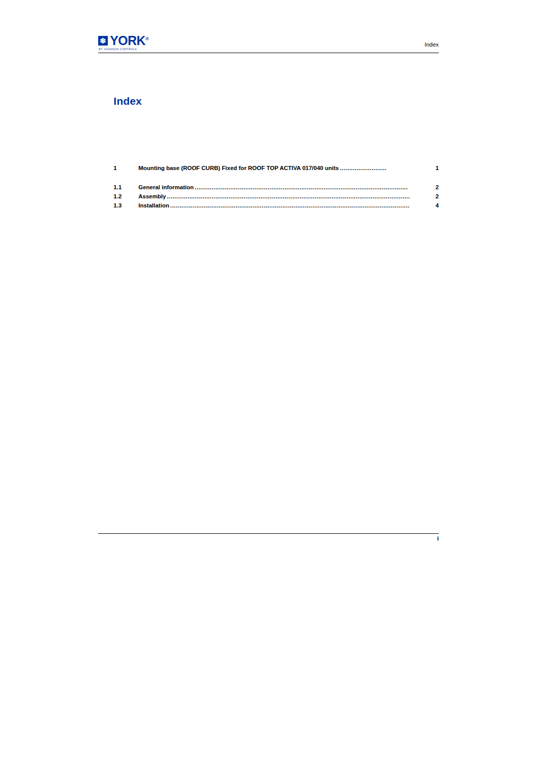❄ YORK®
BY JOHNSON CONTROLS
Index
Index
| 1 | Mounting base (ROOF CURB) Fixed for ROOF TOP ACTIVA 017/040 units ......................... | 1 |
| 1.1 | General information .................................................................................................................. | 2 |
| 1.2 | Assembly .................................................................................................................................. | 2 |
| 1.3 | Installation ................................................................................................................................ | 4 |
i